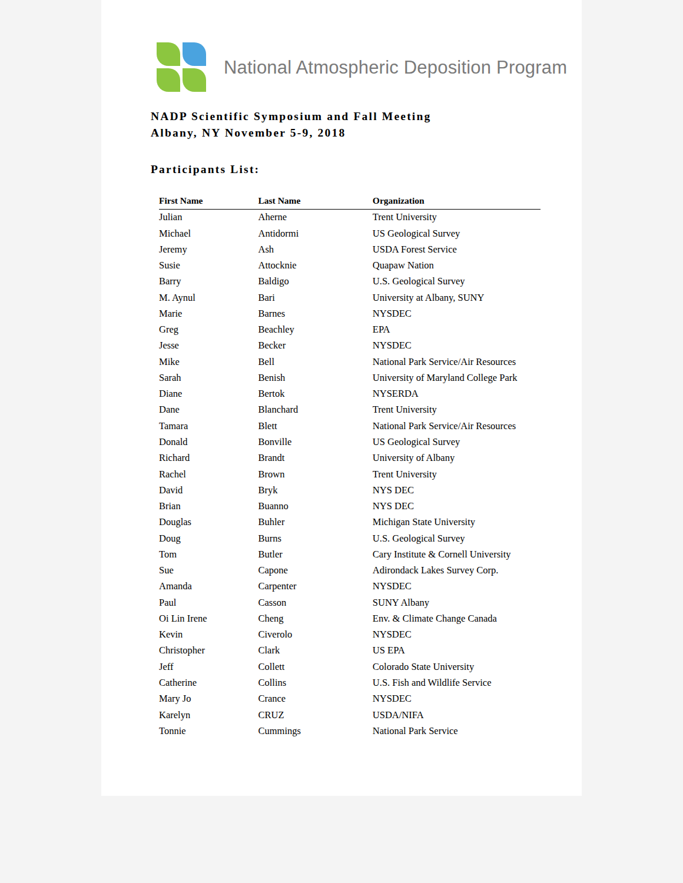National Atmospheric Deposition Program
NADP Scientific Symposium and Fall Meeting
Albany, NY November 5-9, 2018
Participants List:
| First Name | Last Name | Organization |
| --- | --- | --- |
| Julian | Aherne | Trent University |
| Michael | Antidormi | US Geological Survey |
| Jeremy | Ash | USDA Forest Service |
| Susie | Attocknie | Quapaw Nation |
| Barry | Baldigo | U.S. Geological Survey |
| M. Aynul | Bari | University at Albany, SUNY |
| Marie | Barnes | NYSDEC |
| Greg | Beachley | EPA |
| Jesse | Becker | NYSDEC |
| Mike | Bell | National Park Service/Air Resources |
| Sarah | Benish | University of Maryland College Park |
| Diane | Bertok | NYSERDA |
| Dane | Blanchard | Trent University |
| Tamara | Blett | National Park Service/Air Resources |
| Donald | Bonville | US Geological Survey |
| Richard | Brandt | University of Albany |
| Rachel | Brown | Trent University |
| David | Bryk | NYS DEC |
| Brian | Buanno | NYS DEC |
| Douglas | Buhler | Michigan State University |
| Doug | Burns | U.S. Geological Survey |
| Tom | Butler | Cary Institute & Cornell University |
| Sue | Capone | Adirondack Lakes Survey Corp. |
| Amanda | Carpenter | NYSDEC |
| Paul | Casson | SUNY Albany |
| Oi Lin Irene | Cheng | Env. & Climate Change Canada |
| Kevin | Civerolo | NYSDEC |
| Christopher | Clark | US EPA |
| Jeff | Collett | Colorado State University |
| Catherine | Collins | U.S. Fish and Wildlife Service |
| Mary Jo | Crance | NYSDEC |
| Karelyn | CRUZ | USDA/NIFA |
| Tonnie | Cummings | National Park Service |